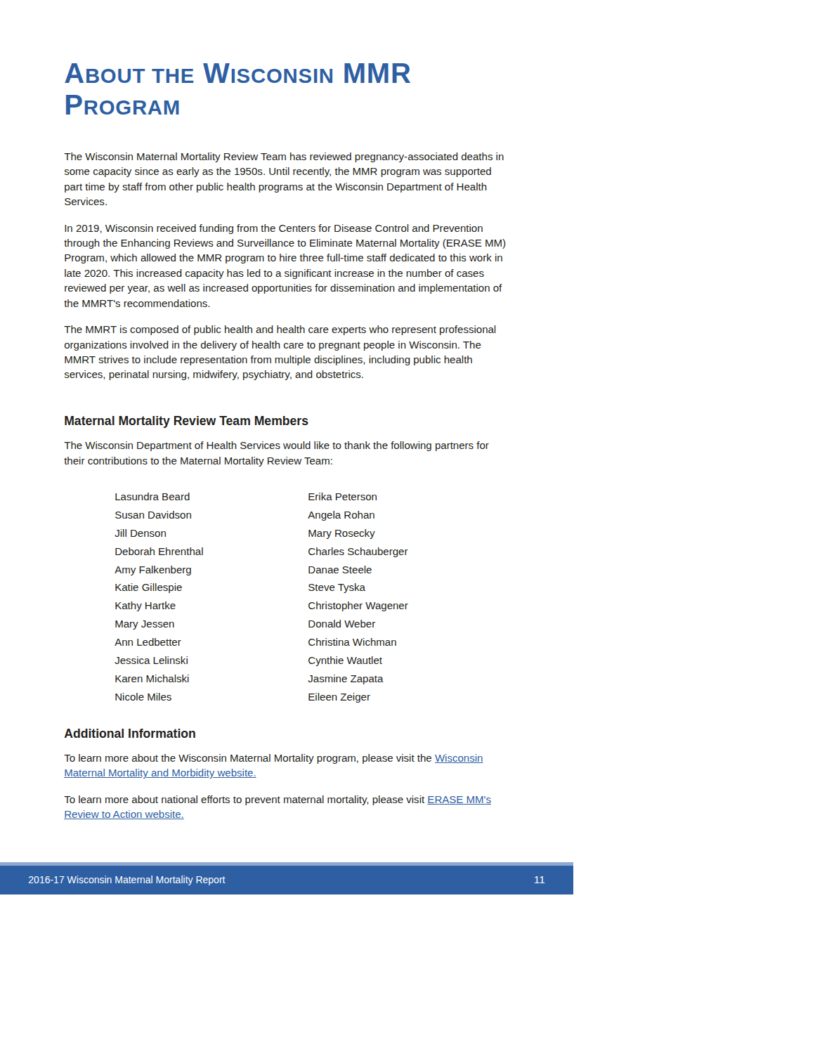ABOUT THE WISCONSIN MMR PROGRAM
The Wisconsin Maternal Mortality Review Team has reviewed pregnancy-associated deaths in some capacity since as early as the 1950s. Until recently, the MMR program was supported part time by staff from other public health programs at the Wisconsin Department of Health Services.
In 2019, Wisconsin received funding from the Centers for Disease Control and Prevention through the Enhancing Reviews and Surveillance to Eliminate Maternal Mortality (ERASE MM) Program, which allowed the MMR program to hire three full-time staff dedicated to this work in late 2020. This increased capacity has led to a significant increase in the number of cases reviewed per year, as well as increased opportunities for dissemination and implementation of the MMRT's recommendations.
The MMRT is composed of public health and health care experts who represent professional organizations involved in the delivery of health care to pregnant people in Wisconsin. The MMRT strives to include representation from multiple disciplines, including public health services, perinatal nursing, midwifery, psychiatry, and obstetrics.
Maternal Mortality Review Team Members
The Wisconsin Department of Health Services would like to thank the following partners for their contributions to the Maternal Mortality Review Team:
Lasundra Beard
Susan Davidson
Jill Denson
Deborah Ehrenthal
Amy Falkenberg
Katie Gillespie
Kathy Hartke
Mary Jessen
Ann Ledbetter
Jessica Lelinski
Karen Michalski
Nicole Miles
Erika Peterson
Angela Rohan
Mary Rosecky
Charles Schauberger
Danae Steele
Steve Tyska
Christopher Wagener
Donald Weber
Christina Wichman
Cynthie Wautlet
Jasmine Zapata
Eileen Zeiger
Additional Information
To learn more about the Wisconsin Maternal Mortality program, please visit the Wisconsin Maternal Mortality and Morbidity website.
To learn more about national efforts to prevent maternal mortality, please visit ERASE MM's Review to Action website.
2016-17 Wisconsin Maternal Mortality Report 11